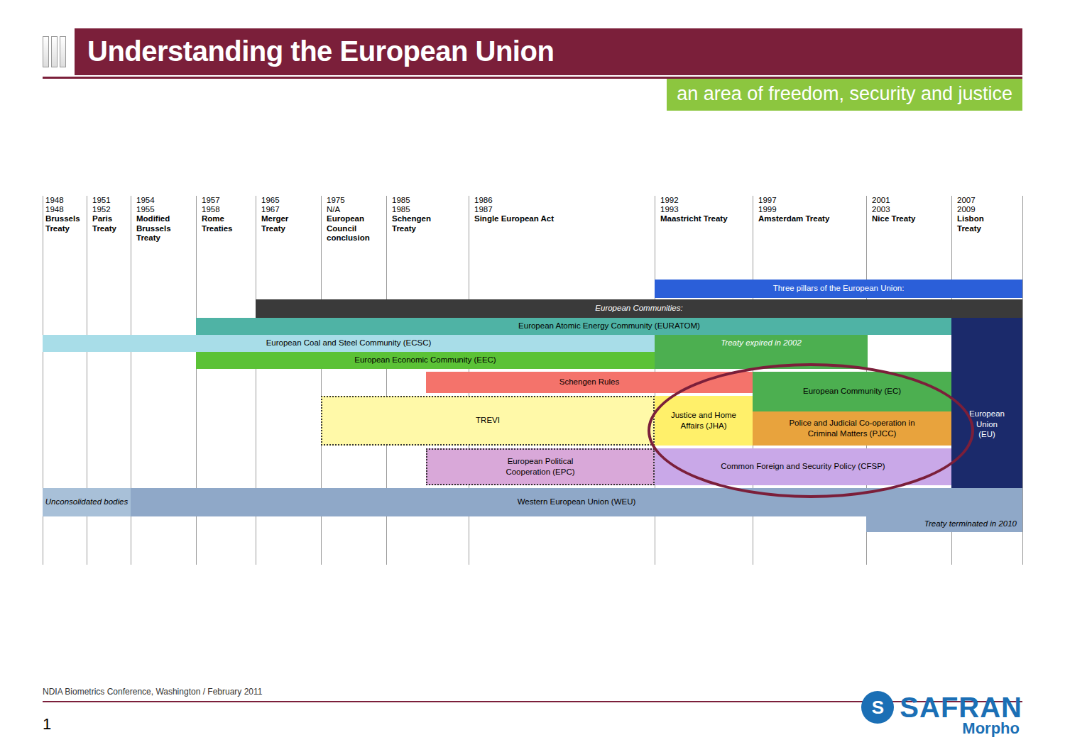Understanding the European Union
an area of freedom, security and justice
19481948 Brussels Treaty
19511952 Paris Treaty
19541955 Modified Brussels Treaty
19571958 Rome Treaties
19651967 Merger Treaty
1975 N/A European Council conclusion
19851985 Schengen Treaty
19861987 Single European Act
19921993 Maastricht Treaty
19971999 Amsterdam Treaty
20012003 Nice Treaty
20072009 Lisbon Treaty
Three pillars of the European Union:
European Communities:
European Atomic Energy Community (EURATOM)
European Coal and Steel Community (ECSC)
Treaty expired in 2002
European Economic Community (EEC)
Schengen Rules
European Community (EC)
European
Union
(EU)
TREVI
Justice and Home
Affairs (JHA)
Police and Judicial Co-operation in
Criminal Matters (PJCC)
European Political
Cooperation (EPC)
Common Foreign and Security Policy (CFSP)
Unconsolidated bodies
Western European Union (WEU)
Treaty terminated in 2010
NDIA Biometrics Conference, Washington / February 2011
1
S
SAFRAN
Morpho